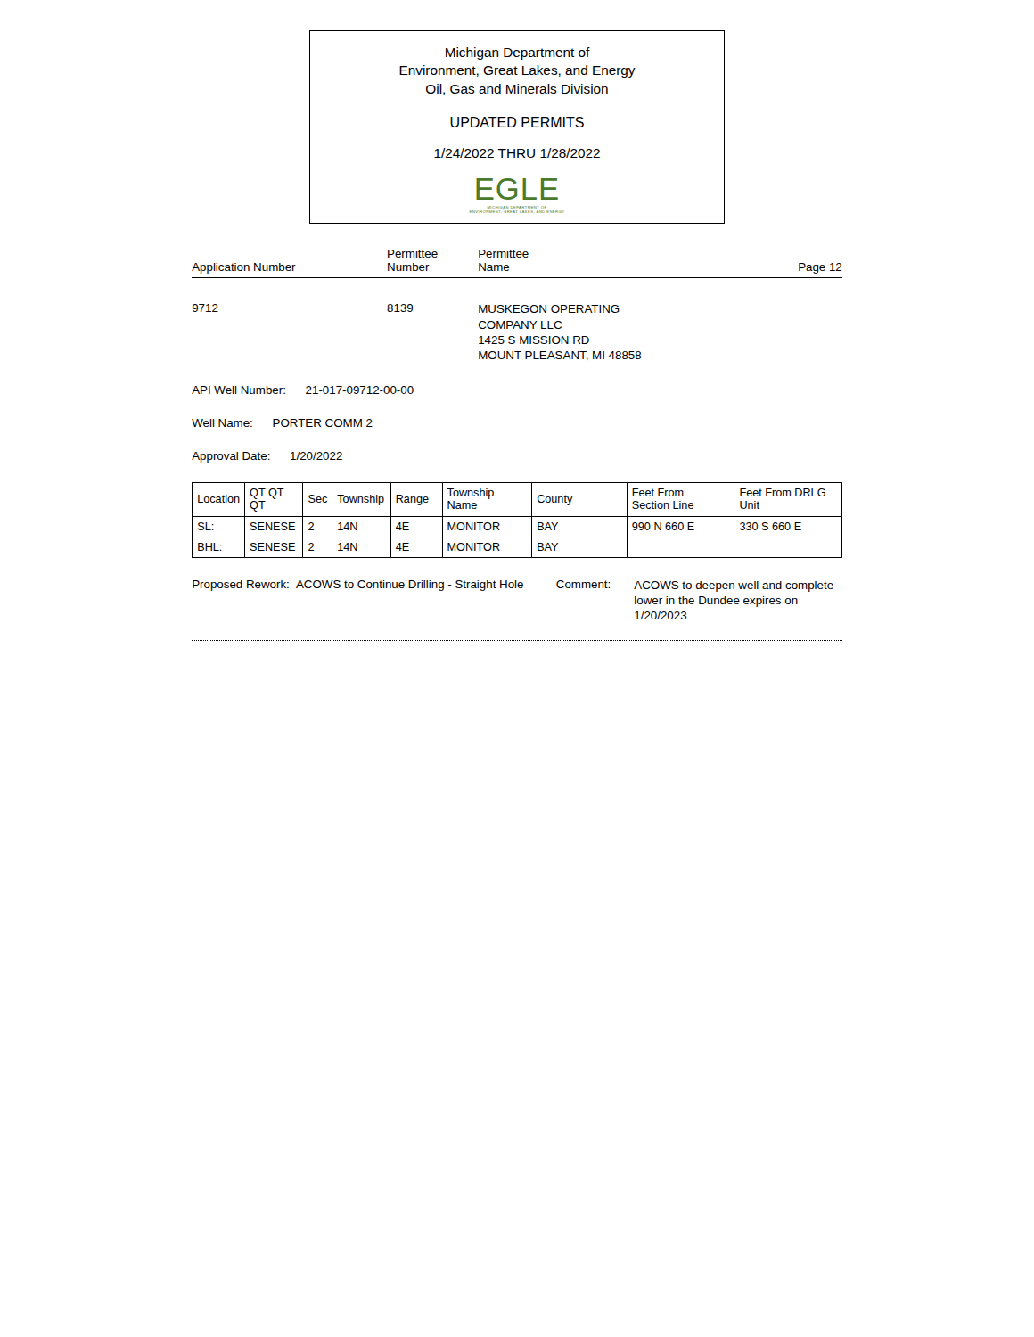Michigan Department of
Environment, Great Lakes, and Energy
Oil, Gas and Minerals Division
UPDATED PERMITS
1/24/2022 THRU 1/28/2022
EGLE
MICHIGAN DEPARTMENT OF
ENVIRONMENT, GREAT LAKES, AND ENERGY
Application Number
Permittee
Number
Permittee
Name
Page 12
9712
8139
MUSKEGON OPERATING
COMPANY LLC
1425 S MISSION RD
MOUNT PLEASANT, MI 48858
API Well Number: 21-017-09712-00-00
Well Name: PORTER COMM 2
Approval Date: 1/20/2022
| Location | QT QT QT | Sec | Township | Range | Township Name | County | Feet From Section Line | Feet From DRLG Unit |
| --- | --- | --- | --- | --- | --- | --- | --- | --- |
| SL: | SENESE | 2 | 14N | 4E | MONITOR | BAY | 990 N 660 E | 330 S 660 E |
| BHL: | SENESE | 2 | 14N | 4E | MONITOR | BAY | | |
Proposed Rework:
ACOWS to Continue Drilling - Straight Hole
Comment:
ACOWS to deepen well and complete lower in the Dundee expires on 1/20/2023